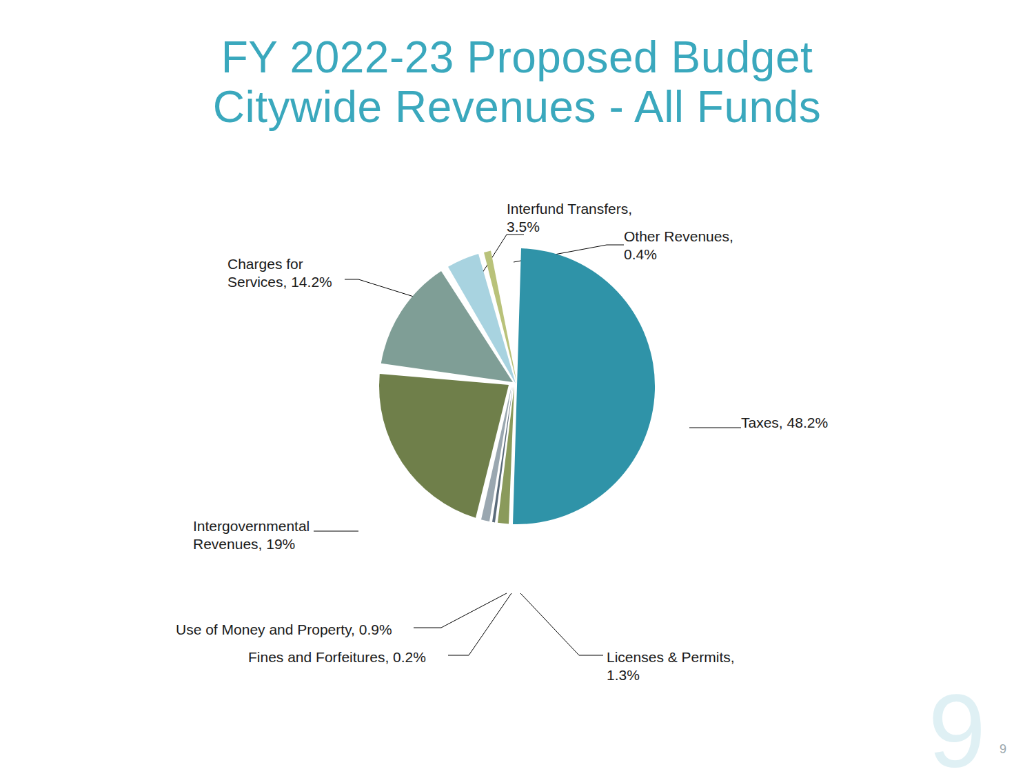FY 2022-23 Proposed Budget
Citywide Revenues - All Funds
Interfund Transfers,
3.5%
Other Revenues,
0.4%
Charges for
Services, 14.2%
Taxes, 48.2%
Intergovernmental
Revenues, 19%
Use of Money and Property, 0.9%
Fines and Forfeitures, 0.2%
Licenses & Permits,
1.3%
9
9